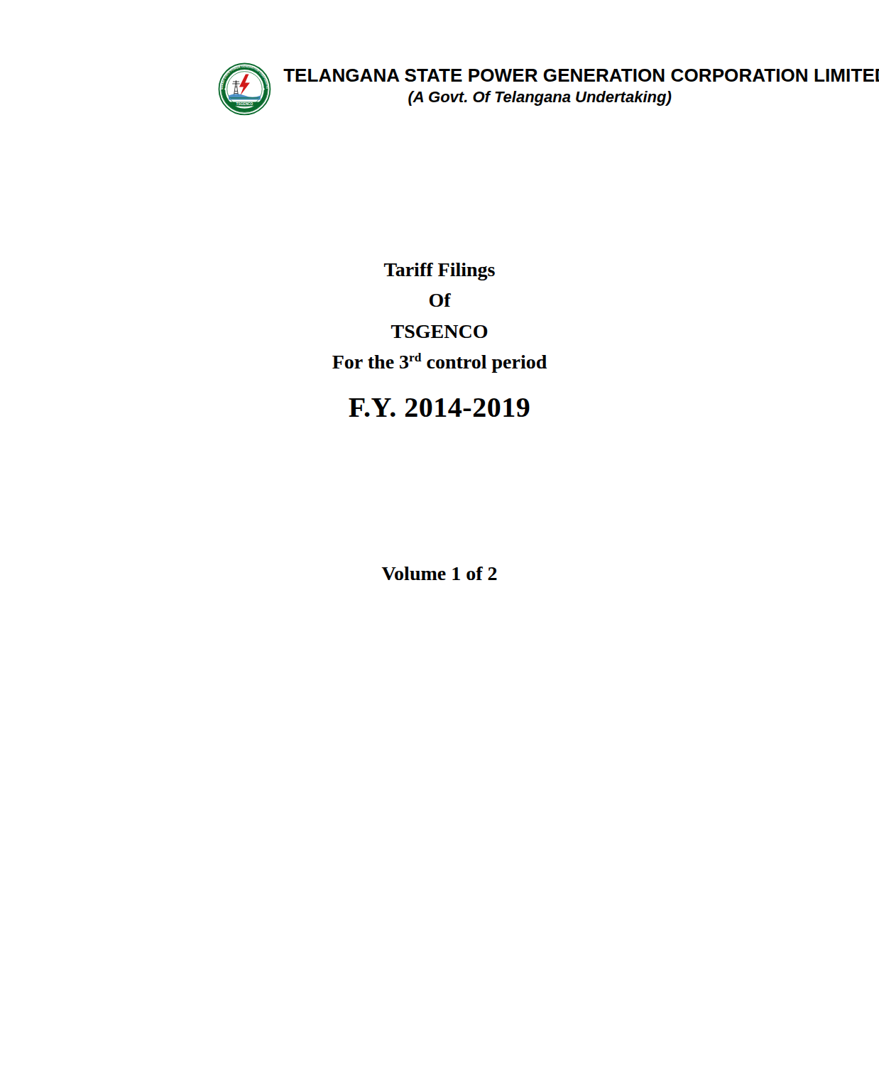TELANGANA STATE POWER GENERATION CORPORATION LTD TSGENCO
TELANGANA STATE POWER GENERATION CORPORATION LIMITED
(A Govt. Of Telangana Undertaking)
Tariff Filings
Of
TSGENCO
For the 3rd control period
F.Y. 2014-2019
Volume 1 of 2